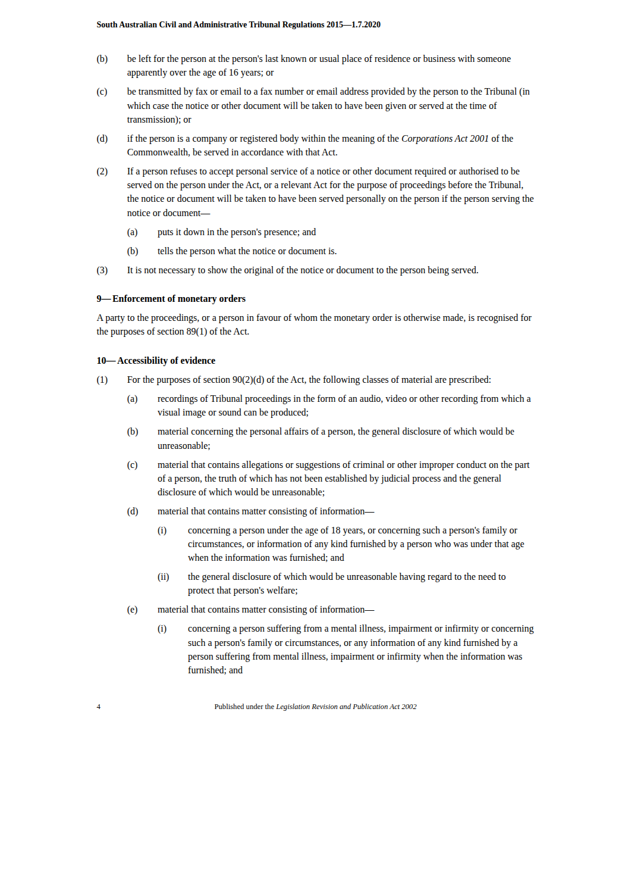South Australian Civil and Administrative Tribunal Regulations 2015—1.7.2020
(b) be left for the person at the person's last known or usual place of residence or business with someone apparently over the age of 16 years; or
(c) be transmitted by fax or email to a fax number or email address provided by the person to the Tribunal (in which case the notice or other document will be taken to have been given or served at the time of transmission); or
(d) if the person is a company or registered body within the meaning of the Corporations Act 2001 of the Commonwealth, be served in accordance with that Act.
(2) If a person refuses to accept personal service of a notice or other document required or authorised to be served on the person under the Act, or a relevant Act for the purpose of proceedings before the Tribunal, the notice or document will be taken to have been served personally on the person if the person serving the notice or document—
(a) puts it down in the person's presence; and
(b) tells the person what the notice or document is.
(3) It is not necessary to show the original of the notice or document to the person being served.
9—Enforcement of monetary orders
A party to the proceedings, or a person in favour of whom the monetary order is otherwise made, is recognised for the purposes of section 89(1) of the Act.
10—Accessibility of evidence
(1) For the purposes of section 90(2)(d) of the Act, the following classes of material are prescribed:
(a) recordings of Tribunal proceedings in the form of an audio, video or other recording from which a visual image or sound can be produced;
(b) material concerning the personal affairs of a person, the general disclosure of which would be unreasonable;
(c) material that contains allegations or suggestions of criminal or other improper conduct on the part of a person, the truth of which has not been established by judicial process and the general disclosure of which would be unreasonable;
(d) material that contains matter consisting of information—
(i) concerning a person under the age of 18 years, or concerning such a person's family or circumstances, or information of any kind furnished by a person who was under that age when the information was furnished; and
(ii) the general disclosure of which would be unreasonable having regard to the need to protect that person's welfare;
(e) material that contains matter consisting of information—
(i) concerning a person suffering from a mental illness, impairment or infirmity or concerning such a person's family or circumstances, or any information of any kind furnished by a person suffering from mental illness, impairment or infirmity when the information was furnished; and
4 Published under the Legislation Revision and Publication Act 2002